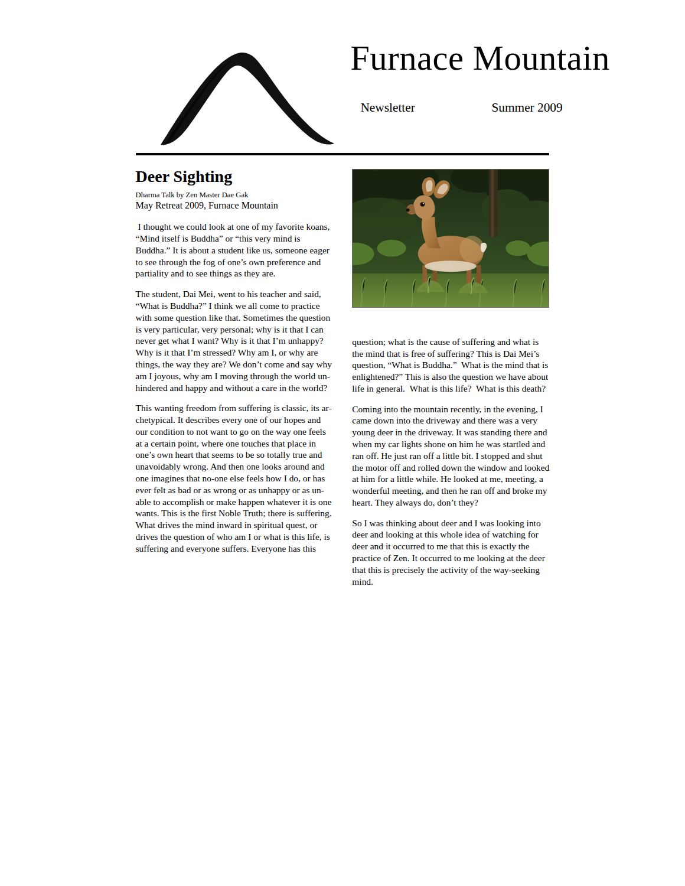Furnace Mountain
Newsletter Summer 2009
Deer Sighting
Dharma Talk by Zen Master Dae Gak
May Retreat 2009, Furnace Mountain
I thought we could look at one of my favorite koans, “Mind itself is Buddha” or “this very mind is Buddha.” It is about a student like us, someone eager to see through the fog of one’s own preference and partiality and to see things as they are.
The student, Dai Mei, went to his teacher and said, “What is Buddha?” I think we all come to practice with some question like that. Sometimes the question is very particular, very personal; why is it that I can never get what I want? Why is it that I’m unhappy? Why is it that I’m stressed? Why am I, or why are things, the way they are? We don’t come and say why am I joyous, why am I moving through the world unhindered and happy and without a care in the world?
This wanting freedom from suffering is classic, its archetypical. It describes every one of our hopes and our condition to not want to go on the way one feels at a certain point, where one touches that place in one’s own heart that seems to be so totally true and unavoidably wrong. And then one looks around and one imagines that no-one else feels how I do, or has ever felt as bad or as wrong or as unhappy or as unable to accomplish or make happen whatever it is one wants. This is the first Noble Truth; there is suffering. What drives the mind inward in spiritual quest, or drives the question of who am I or what is this life, is suffering and everyone suffers. Everyone has this
question; what is the cause of suffering and what is the mind that is free of suffering? This is Dai Mei’s question, “What is Buddha.” What is the mind that is enlightened?” This is also the question we have about life in general. What is this life? What is this death?
Coming into the mountain recently, in the evening, I came down into the driveway and there was a very young deer in the driveway. It was standing there and when my car lights shone on him he was startled and ran off. He just ran off a little bit. I stopped and shut the motor off and rolled down the window and looked at him for a little while. He looked at me, meeting, a
wonderful meeting, and then he ran off and broke my heart. They always do, don’t they?
So I was thinking about deer and I was looking into deer and looking at this whole idea of watching for deer and it occurred to me that this is exactly the practice of Zen. It occurred to me looking at the deer that this is precisely the activity of the way-seeking mind.